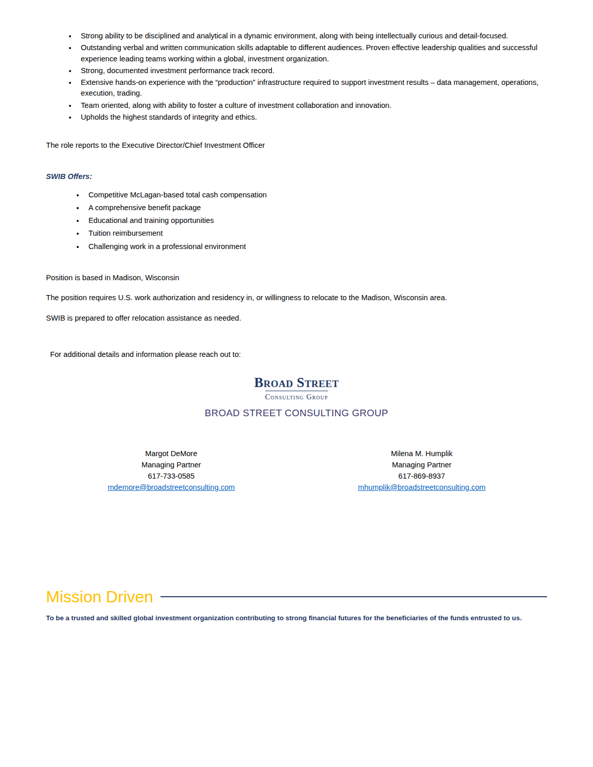Strong ability to be disciplined and analytical in a dynamic environment, along with being intellectually curious and detail-focused.
Outstanding verbal and written communication skills adaptable to different audiences. Proven effective leadership qualities and successful experience leading teams working within a global, investment organization.
Strong, documented investment performance track record.
Extensive hands-on experience with the “production” infrastructure required to support investment results – data management, operations, execution, trading.
Team oriented, along with ability to foster a culture of investment collaboration and innovation.
Upholds the highest standards of integrity and ethics.
The role reports to the Executive Director/Chief Investment Officer
SWIB Offers:
Competitive McLagan-based total cash compensation
A comprehensive benefit package
Educational and training opportunities
Tuition reimbursement
Challenging work in a professional environment
Position is based in Madison, Wisconsin
The position requires U.S. work authorization and residency in, or willingness to relocate to the Madison, Wisconsin area.
SWIB is prepared to offer relocation assistance as needed.
For additional details and information please reach out to:
Broad Street
Consulting Group
BROAD STREET CONSULTING GROUP
| Margot DeMore Managing Partner 617-733-0585 mdemore@broadstreetconsulting.com | Milena M. Humplik Managing Partner 617-869-8937 mhumplik@broadstreetconsulting.com |
Mission Driven
To be a trusted and skilled global investment organization contributing to strong financial futures for the beneficiaries of the funds entrusted to us.